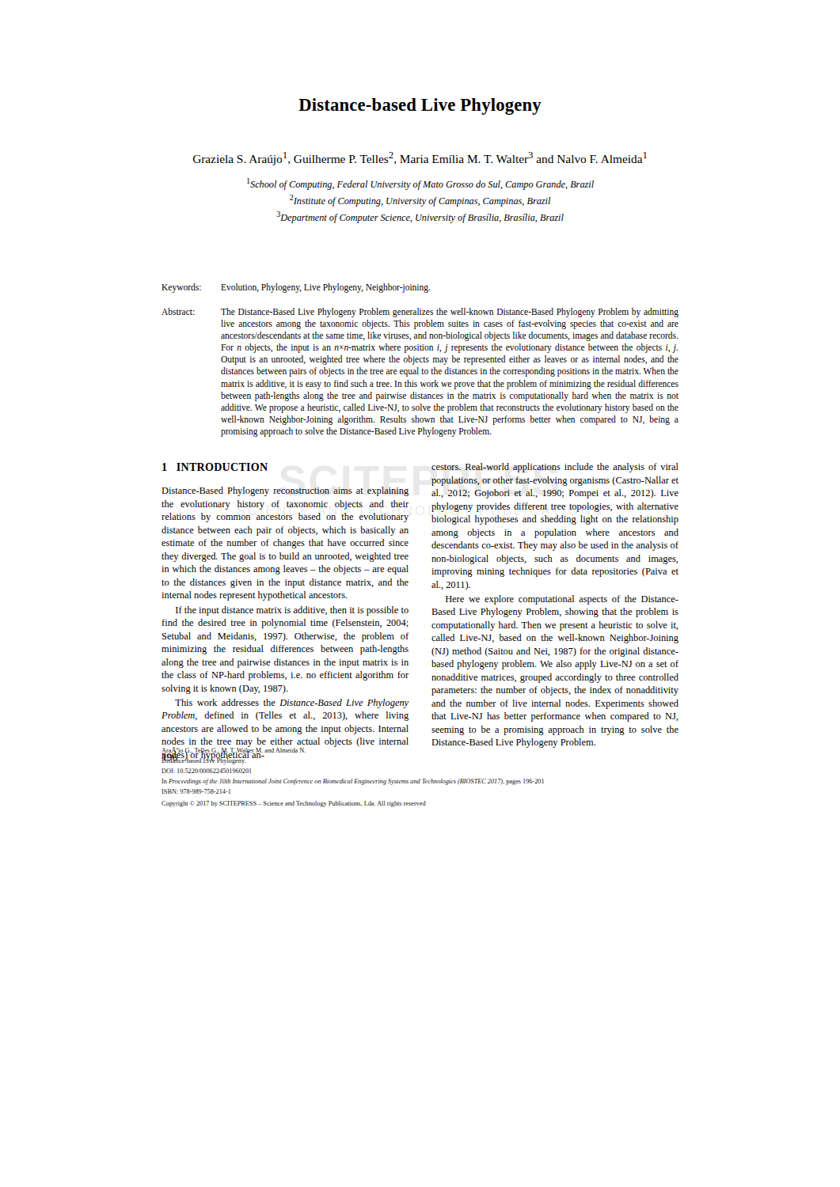SCITEPRESS
SCIENCE AND TECHNOLOGY PUBLICATIONS
Distance-based Live Phylogeny
Graziela S. Araújo1, Guilherme P. Telles2, Maria Emília M. T. Walter3 and Nalvo F. Almeida1
1School of Computing, Federal University of Mato Grosso do Sul, Campo Grande, Brazil
2Institute of Computing, University of Campinas, Campinas, Brazil
3Department of Computer Science, University of Brasília, Brasília, Brazil
Keywords:
Evolution, Phylogeny, Live Phylogeny, Neighbor-joining.
Abstract:
The Distance-Based Live Phylogeny Problem generalizes the well-known Distance-Based Phylogeny Problem by admitting live ancestors among the taxonomic objects. This problem suites in cases of fast-evolving species that co-exist and are ancestors/descendants at the same time, like viruses, and non-biological objects like documents, images and database records. For n objects, the input is an n×n-matrix where position i, j represents the evolutionary distance between the objects i, j. Output is an unrooted, weighted tree where the objects may be represented either as leaves or as internal nodes, and the distances between pairs of objects in the tree are equal to the distances in the corresponding positions in the matrix. When the matrix is additive, it is easy to find such a tree. In this work we prove that the problem of minimizing the residual differences between path-lengths along the tree and pairwise distances in the matrix is computationally hard when the matrix is not additive. We propose a heuristic, called Live-NJ, to solve the problem that reconstructs the evolutionary history based on the well-known Neighbor-Joining algorithm. Results shown that Live-NJ performs better when compared to NJ, being a promising approach to solve the Distance-Based Live Phylogeny Problem.
1 INTRODUCTION
Distance-Based Phylogeny reconstruction aims at explaining the evolutionary history of taxonomic objects and their relations by common ancestors based on the evolutionary distance between each pair of objects, which is basically an estimate of the number of changes that have occurred since they diverged. The goal is to build an unrooted, weighted tree in which the distances among leaves – the objects – are equal to the distances given in the input distance matrix, and the internal nodes represent hypothetical ancestors.
If the input distance matrix is additive, then it is possible to find the desired tree in polynomial time (Felsenstein, 2004; Setubal and Meidanis, 1997). Otherwise, the problem of minimizing the residual differences between path-lengths along the tree and pairwise distances in the input matrix is in the class of NP-hard problems, i.e. no efficient algorithm for solving it is known (Day, 1987).
This work addresses the Distance-Based Live Phylogeny Problem, defined in (Telles et al., 2013), where living ancestors are allowed to be among the input objects. Internal nodes in the tree may be either actual objects (live internal nodes) or hypothetical an-
cestors. Real-world applications include the analysis of viral populations, or other fast-evolving organisms (Castro-Nallar et al., 2012; Gojobori et al., 1990; Pompei et al., 2012). Live phylogeny provides different tree topologies, with alternative biological hypotheses and shedding light on the relationship among objects in a population where ancestors and descendants co-exist. They may also be used in the analysis of non-biological objects, such as documents and images, improving mining techniques for data repositories (Paiva et al., 2011).
Here we explore computational aspects of the Distance-Based Live Phylogeny Problem, showing that the problem is computationally hard. Then we present a heuristic to solve it, called Live-NJ, based on the well-known Neighbor-Joining (NJ) method (Saitou and Nei, 1987) for the original distance-based phylogeny problem. We also apply Live-NJ on a set of nonadditive matrices, grouped accordingly to three controlled parameters: the number of objects, the index of nonadditivity and the number of live internal nodes. Experiments showed that Live-NJ has better performance when compared to NJ, seeming to be a promising approach in trying to solve the Distance-Based Live Phylogeny Problem.
196
AraÃºjo G., Telles G., M. T. Walter M. and Almeida N.
Distance-based Live Phylogeny.
DOI: 10.5220/0006224501960201
In Proceedings of the 10th International Joint Conference on Biomedical Engineering Systems and Technologies (BIOSTEC 2017), pages 196-201
ISBN: 978-989-758-214-1
Copyright © 2017 by SCITEPRESS – Science and Technology Publications, Lda. All rights reserved